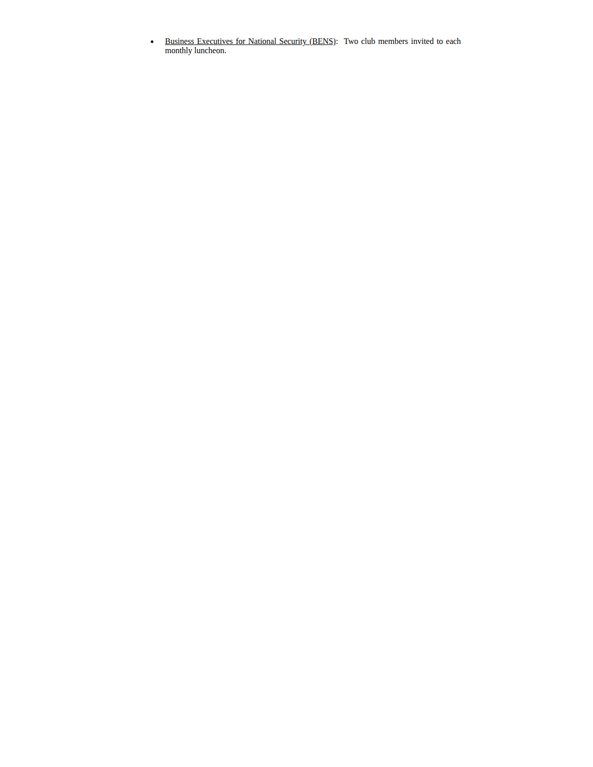Business Executives for National Security (BENS): Two club members invited to each monthly luncheon.